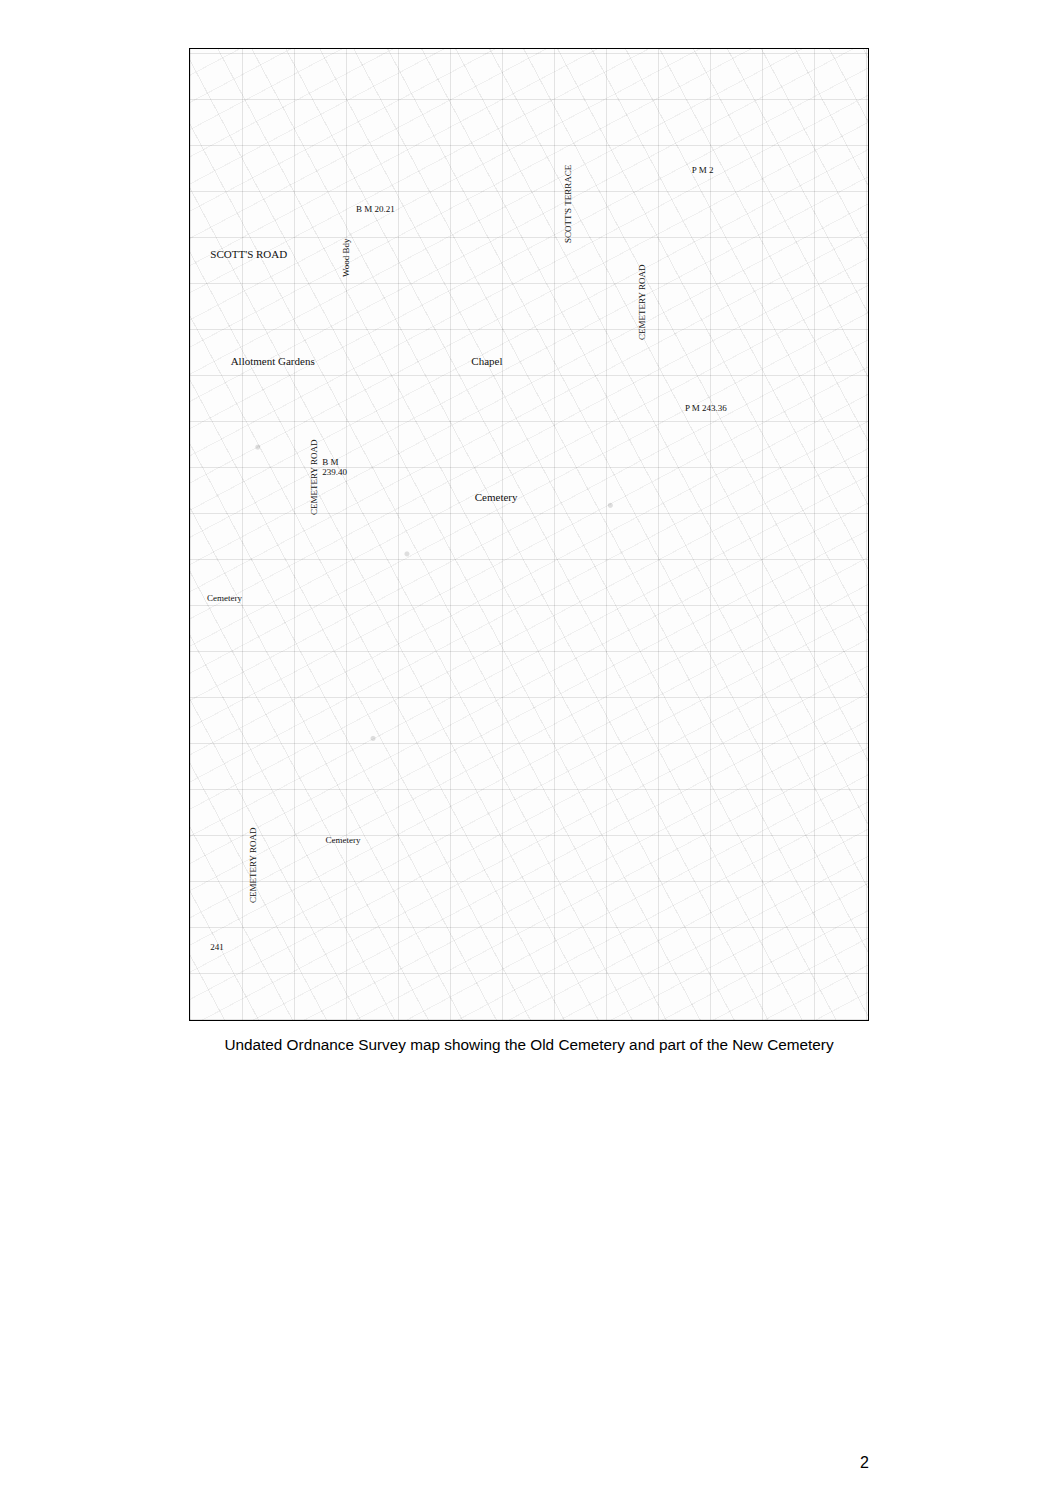SCOTT'S ROAD B M 20.21 Wood Bdy Chapel Allotment Gardens CEMETERY ROAD B M
239.40 Cemetery Cemetery Cemetery CEMETERY ROAD P M 2 P M 243.36 SCOTT'S TERRACE CEMETERY ROAD 241
Undated Ordnance Survey map showing the Old Cemetery and part of the New Cemetery
2